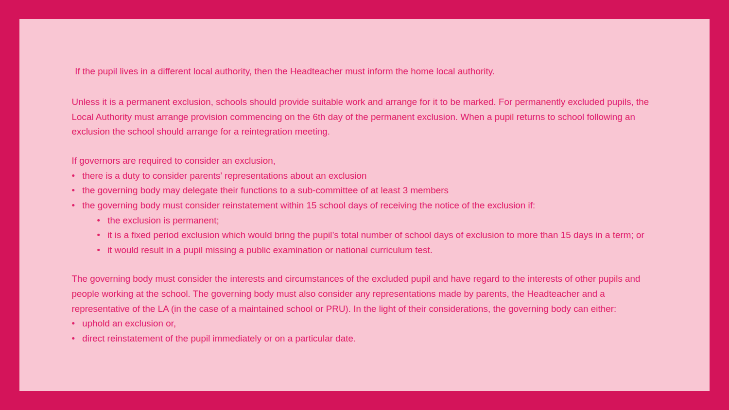If the pupil lives in a different local authority, then the Headteacher must inform the home local authority.
Unless it is a permanent exclusion, schools should provide suitable work and arrange for it to be marked. For permanently excluded pupils, the Local Authority must arrange provision commencing on the 6th day of the permanent exclusion. When a pupil returns to school following an exclusion the school should arrange for a reintegration meeting.
If governors are required to consider an exclusion,
there is a duty to consider parents’ representations about an exclusion
the governing body may delegate their functions to a sub-committee of at least 3 members
the governing body must consider reinstatement within 15 school days of receiving the notice of the exclusion if:
the exclusion is permanent;
it is a fixed period exclusion which would bring the pupil’s total number of school days of exclusion to more than 15 days in a term; or
it would result in a pupil missing a public examination or national curriculum test.
The governing body must consider the interests and circumstances of the excluded pupil and have regard to the interests of other pupils and people working at the school. The governing body must also consider any representations made by parents, the Headteacher and a representative of the LA (in the case of a maintained school or PRU). In the light of their considerations, the governing body can either:
uphold an exclusion or,
direct reinstatement of the pupil immediately or on a particular date.